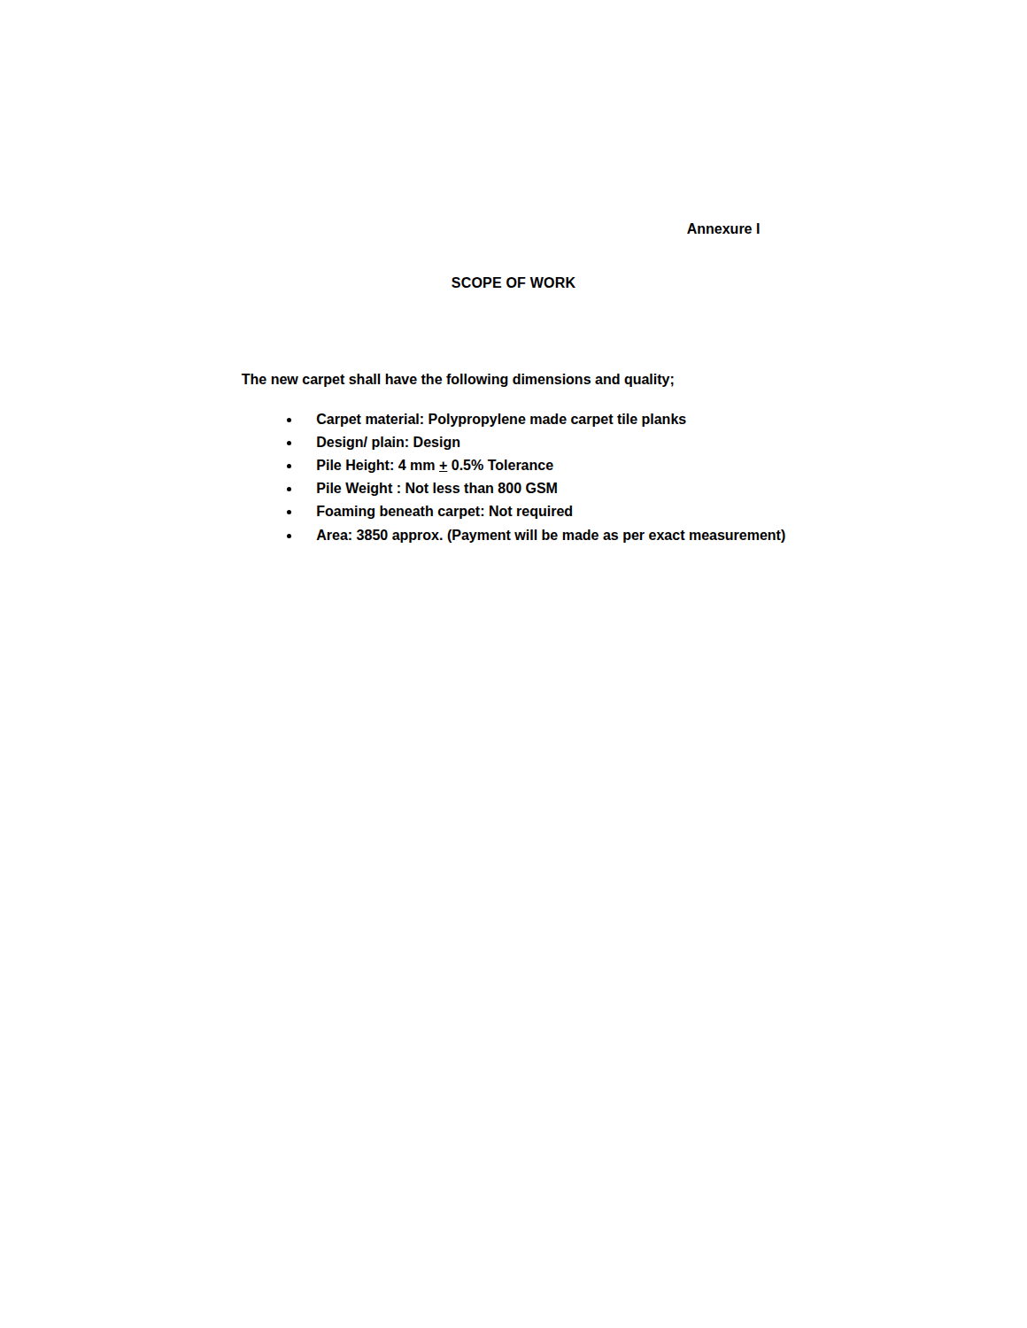Annexure I
SCOPE OF WORK
The new carpet shall have the following dimensions and quality;
Carpet material: Polypropylene made carpet tile planks
Design/ plain: Design
Pile Height: 4 mm + 0.5% Tolerance
Pile Weight : Not less than 800 GSM
Foaming beneath carpet: Not required
Area: 3850 approx. (Payment will be made as per exact measurement)